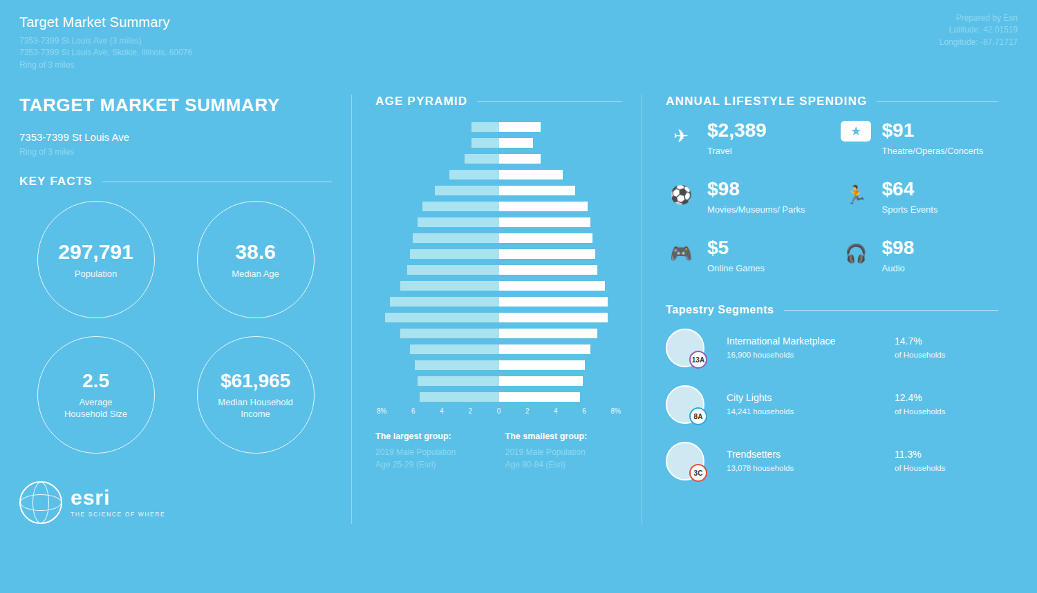Target Market Summary
7353-7399 St Louis Ave (3 miles)
7353-7399 St Louis Ave, Skokie, Illinois, 60076
Ring of 3 miles
Prepared by Esri
Latitude: 42.01519
Longitude: -87.71717
Target Market Summary
7353-7399 St Louis Ave
Ring of 3 miles
Key Facts
297,791
Population
38.6
Median Age
2.5
Average
Household Size
$61,965
Median Household
Income
esri
THE SCIENCE OF WHERE
Age Pyramid
8% 6420 2468%
The largest group:
2019 Male Population
Age 25-29 (Esri)
The smallest group:
2019 Male Population
Age 80-84 (Esri)
Annual Lifestyle Spending
✈
$2,389
Travel
★
$91
Theatre/Operas/Concerts
⚽
$98
Movies/Museums/ Parks
🏃
$64
Sports Events
🎮
$5
Online Games
🎧
$98
Audio
Tapestry Segments
13A
International Marketplace
16,900 households
14.7%
of Households
8A
City Lights
14,241 households
12.4%
of Households
3C
Trendsetters
13,078 households
11.3%
of Households